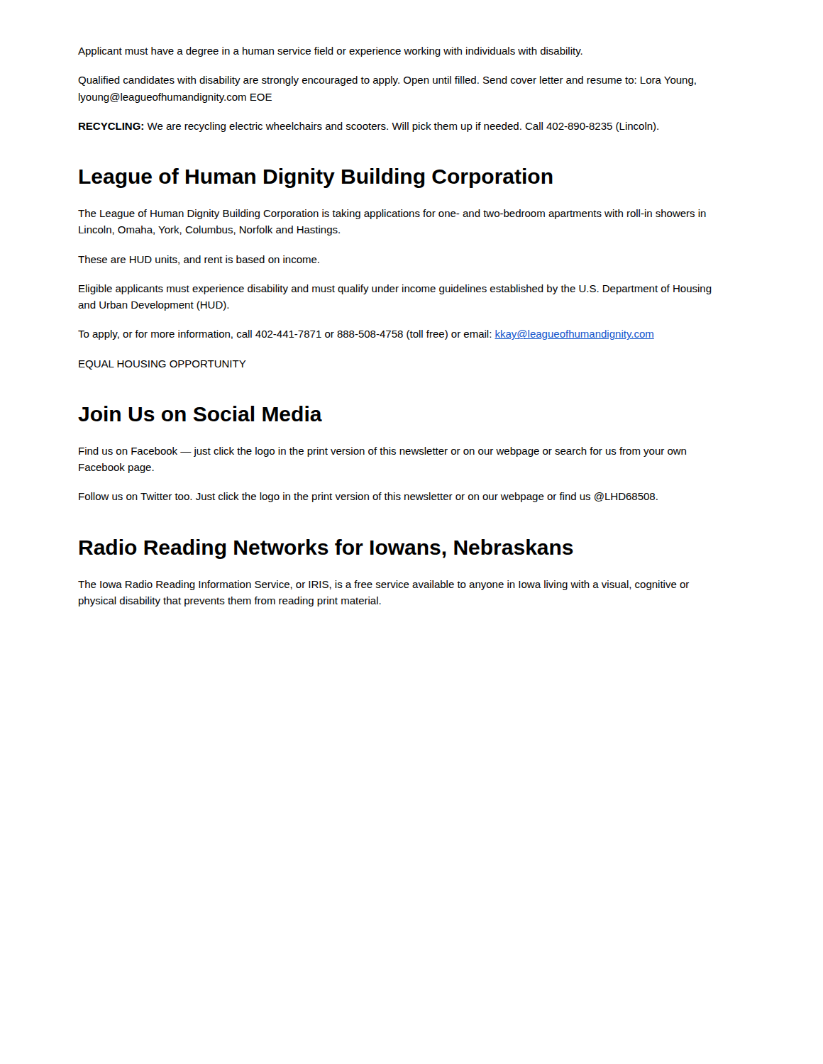Applicant must have a degree in a human service field or experience working with individuals with disability.
Qualified candidates with disability are strongly encouraged to apply. Open until filled. Send cover letter and resume to: Lora Young, lyoung@leagueofhumandignity.com EOE
RECYCLING: We are recycling electric wheelchairs and scooters. Will pick them up if needed. Call 402-890-8235 (Lincoln).
League of Human Dignity Building Corporation
The League of Human Dignity Building Corporation is taking applications for one- and two-bedroom apartments with roll-in showers in Lincoln, Omaha, York, Columbus, Norfolk and Hastings.
These are HUD units, and rent is based on income.
Eligible applicants must experience disability and must qualify under income guidelines established by the U.S. Department of Housing and Urban Development (HUD).
To apply, or for more information, call 402-441-7871 or 888-508-4758 (toll free) or email: kkay@leagueofhumandignity.com
EQUAL HOUSING OPPORTUNITY
Join Us on Social Media
Find us on Facebook — just click the logo in the print version of this newsletter or on our webpage or search for us from your own Facebook page.
Follow us on Twitter too. Just click the logo in the print version of this newsletter or on our webpage or find us @LHD68508.
Radio Reading Networks for Iowans, Nebraskans
The Iowa Radio Reading Information Service, or IRIS, is a free service available to anyone in Iowa living with a visual, cognitive or physical disability that prevents them from reading print material.